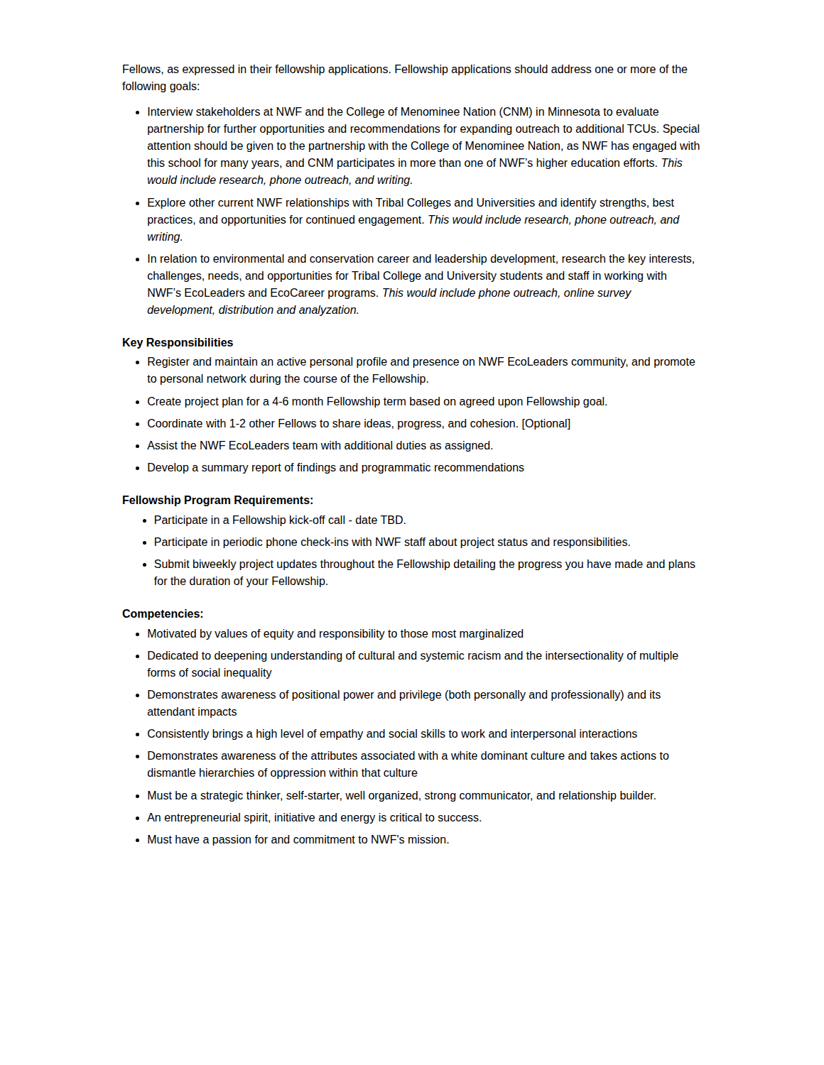Fellows, as expressed in their fellowship applications. Fellowship applications should address one or more of the following goals:
Interview stakeholders at NWF and the College of Menominee Nation (CNM) in Minnesota to evaluate partnership for further opportunities and recommendations for expanding outreach to additional TCUs. Special attention should be given to the partnership with the College of Menominee Nation, as NWF has engaged with this school for many years, and CNM participates in more than one of NWF’s higher education efforts. This would include research, phone outreach, and writing.
Explore other current NWF relationships with Tribal Colleges and Universities and identify strengths, best practices, and opportunities for continued engagement. This would include research, phone outreach, and writing.
In relation to environmental and conservation career and leadership development, research the key interests, challenges, needs, and opportunities for Tribal College and University students and staff in working with NWF’s EcoLeaders and EcoCareer programs. This would include phone outreach, online survey development, distribution and analyzation.
Key Responsibilities
Register and maintain an active personal profile and presence on NWF EcoLeaders community, and promote to personal network during the course of the Fellowship.
Create project plan for a 4-6 month Fellowship term based on agreed upon Fellowship goal.
Coordinate with 1-2 other Fellows to share ideas, progress, and cohesion. [Optional]
Assist the NWF EcoLeaders team with additional duties as assigned.
Develop a summary report of findings and programmatic recommendations
Fellowship Program Requirements:
Participate in a Fellowship kick-off call - date TBD.
Participate in periodic phone check-ins with NWF staff about project status and responsibilities.
Submit biweekly project updates throughout the Fellowship detailing the progress you have made and plans for the duration of your Fellowship.
Competencies:
Motivated by values of equity and responsibility to those most marginalized
Dedicated to deepening understanding of cultural and systemic racism and the intersectionality of multiple forms of social inequality
Demonstrates awareness of positional power and privilege (both personally and professionally) and its attendant impacts
Consistently brings a high level of empathy and social skills to work and interpersonal interactions
Demonstrates awareness of the attributes associated with a white dominant culture and takes actions to dismantle hierarchies of oppression within that culture
Must be a strategic thinker, self-starter, well organized, strong communicator, and relationship builder.
An entrepreneurial spirit, initiative and energy is critical to success.
Must have a passion for and commitment to NWF's mission.